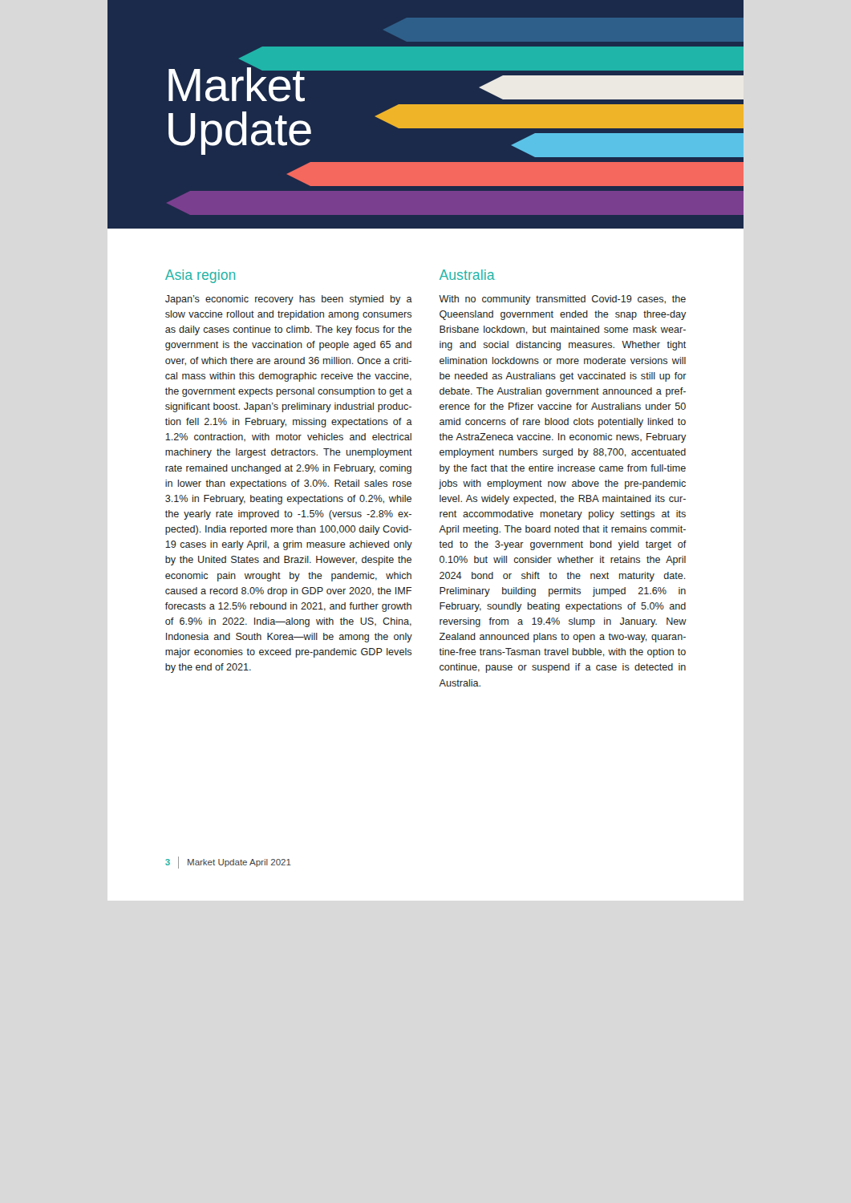Market Update
Asia region
Japan’s economic recovery has been stymied by a slow vaccine rollout and trepidation among consumers as daily cases continue to climb. The key focus for the government is the vaccination of people aged 65 and over, of which there are around 36 million. Once a critical mass within this demographic receive the vaccine, the government expects personal consumption to get a significant boost. Japan’s preliminary industrial production fell 2.1% in February, missing expectations of a 1.2% contraction, with motor vehicles and electrical machinery the largest detractors. The unemployment rate remained unchanged at 2.9% in February, coming in lower than expectations of 3.0%. Retail sales rose 3.1% in February, beating expectations of 0.2%, while the yearly rate improved to -1.5% (versus -2.8% expected). India reported more than 100,000 daily Covid-19 cases in early April, a grim measure achieved only by the United States and Brazil. However, despite the economic pain wrought by the pandemic, which caused a record 8.0% drop in GDP over 2020, the IMF forecasts a 12.5% rebound in 2021, and further growth of 6.9% in 2022. India—along with the US, China, Indonesia and South Korea—will be among the only major economies to exceed pre-pandemic GDP levels by the end of 2021.
Australia
With no community transmitted Covid-19 cases, the Queensland government ended the snap three-day Brisbane lockdown, but maintained some mask wearing and social distancing measures. Whether tight elimination lockdowns or more moderate versions will be needed as Australians get vaccinated is still up for debate. The Australian government announced a preference for the Pfizer vaccine for Australians under 50 amid concerns of rare blood clots potentially linked to the AstraZeneca vaccine. In economic news, February employment numbers surged by 88,700, accentuated by the fact that the entire increase came from full-time jobs with employment now above the pre-pandemic level. As widely expected, the RBA maintained its current accommodative monetary policy settings at its April meeting. The board noted that it remains committed to the 3-year government bond yield target of 0.10% but will consider whether it retains the April 2024 bond or shift to the next maturity date. Preliminary building permits jumped 21.6% in February, soundly beating expectations of 5.0% and reversing from a 19.4% slump in January. New Zealand announced plans to open a two-way, quarantine-free trans-Tasman travel bubble, with the option to continue, pause or suspend if a case is detected in Australia.
3 Market Update April 2021